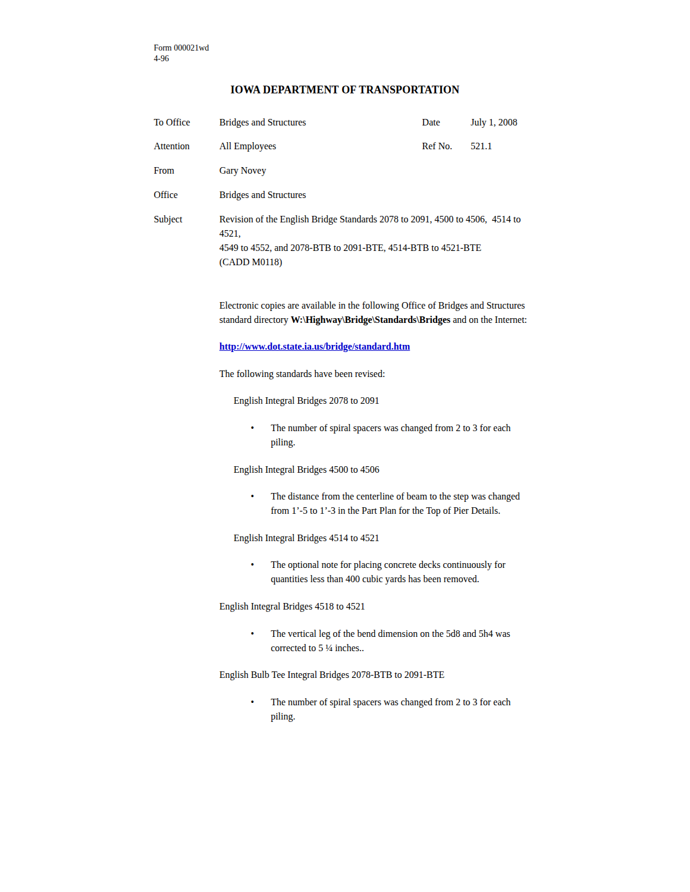Form 000021wd
4-96
IOWA DEPARTMENT OF TRANSPORTATION
| To Office | Bridges and Structures | Date | July 1, 2008 |
| Attention | All Employees | Ref No. | 521.1 |
| From | Gary Novey |
| Office | Bridges and Structures |
| Subject | Revision of the English Bridge Standards 2078 to 2091, 4500 to 4506, 4514 to 4521, 4549 to 4552, and 2078-BTB to 2091-BTE, 4514-BTB to 4521-BTE (CADD M0118) |
Electronic copies are available in the following Office of Bridges and Structures standard directory W:\Highway\Bridge\Standards\Bridges and on the Internet:
http://www.dot.state.ia.us/bridge/standard.htm
The following standards have been revised:
English Integral Bridges 2078 to 2091
The number of spiral spacers was changed from 2 to 3 for each piling.
English Integral Bridges 4500 to 4506
The distance from the centerline of beam to the step was changed from 1’-5 to 1’-3 in the Part Plan for the Top of Pier Details.
English Integral Bridges 4514 to 4521
The optional note for placing concrete decks continuously for quantities less than 400 cubic yards has been removed.
English Integral Bridges 4518 to 4521
The vertical leg of the bend dimension on the 5d8 and 5h4 was corrected to 5 ¼ inches..
English Bulb Tee Integral Bridges 2078-BTB to 2091-BTE
The number of spiral spacers was changed from 2 to 3 for each piling.